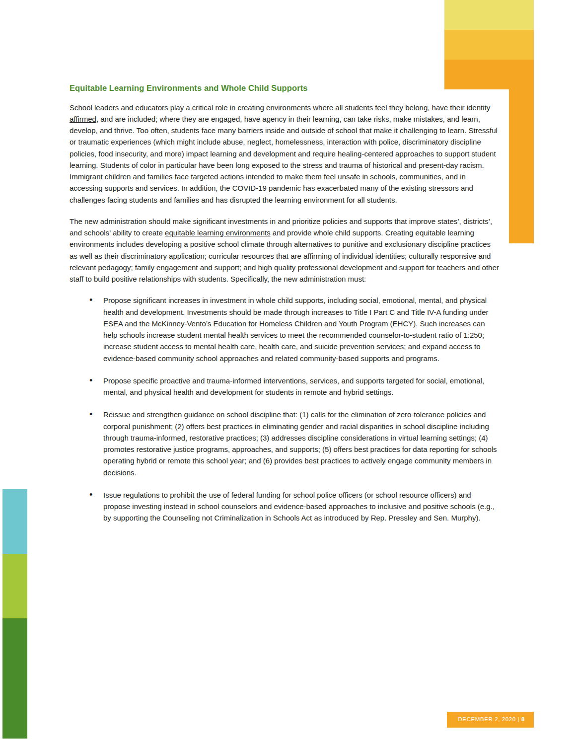Equitable Learning Environments and Whole Child Supports
School leaders and educators play a critical role in creating environments where all students feel they belong, have their identity affirmed, and are included; where they are engaged, have agency in their learning, can take risks, make mistakes, and learn, develop, and thrive. Too often, students face many barriers inside and outside of school that make it challenging to learn. Stressful or traumatic experiences (which might include abuse, neglect, homelessness, interaction with police, discriminatory discipline policies, food insecurity, and more) impact learning and development and require healing-centered approaches to support student learning. Students of color in particular have been long exposed to the stress and trauma of historical and present-day racism. Immigrant children and families face targeted actions intended to make them feel unsafe in schools, communities, and in accessing supports and services. In addition, the COVID-19 pandemic has exacerbated many of the existing stressors and challenges facing students and families and has disrupted the learning environment for all students.
The new administration should make significant investments in and prioritize policies and supports that improve states’, districts’, and schools’ ability to create equitable learning environments and provide whole child supports. Creating equitable learning environments includes developing a positive school climate through alternatives to punitive and exclusionary discipline practices as well as their discriminatory application; curricular resources that are affirming of individual identities; culturally responsive and relevant pedagogy; family engagement and support; and high quality professional development and support for teachers and other staff to build positive relationships with students. Specifically, the new administration must:
Propose significant increases in investment in whole child supports, including social, emotional, mental, and physical health and development. Investments should be made through increases to Title I Part C and Title IV-A funding under ESEA and the McKinney-Vento’s Education for Homeless Children and Youth Program (EHCY). Such increases can help schools increase student mental health services to meet the recommended counselor-to-student ratio of 1:250; increase student access to mental health care, health care, and suicide prevention services; and expand access to evidence-based community school approaches and related community-based supports and programs.
Propose specific proactive and trauma-informed interventions, services, and supports targeted for social, emotional, mental, and physical health and development for students in remote and hybrid settings.
Reissue and strengthen guidance on school discipline that: (1) calls for the elimination of zero-tolerance policies and corporal punishment; (2) offers best practices in eliminating gender and racial disparities in school discipline including through trauma-informed, restorative practices; (3) addresses discipline considerations in virtual learning settings; (4) promotes restorative justice programs, approaches, and supports; (5) offers best practices for data reporting for schools operating hybrid or remote this school year; and (6) provides best practices to actively engage community members in decisions.
Issue regulations to prohibit the use of federal funding for school police officers (or school resource officers) and propose investing instead in school counselors and evidence-based approaches to inclusive and positive schools (e.g., by supporting the Counseling not Criminalization in Schools Act as introduced by Rep. Pressley and Sen. Murphy).
DECEMBER 2, 2020 | 8